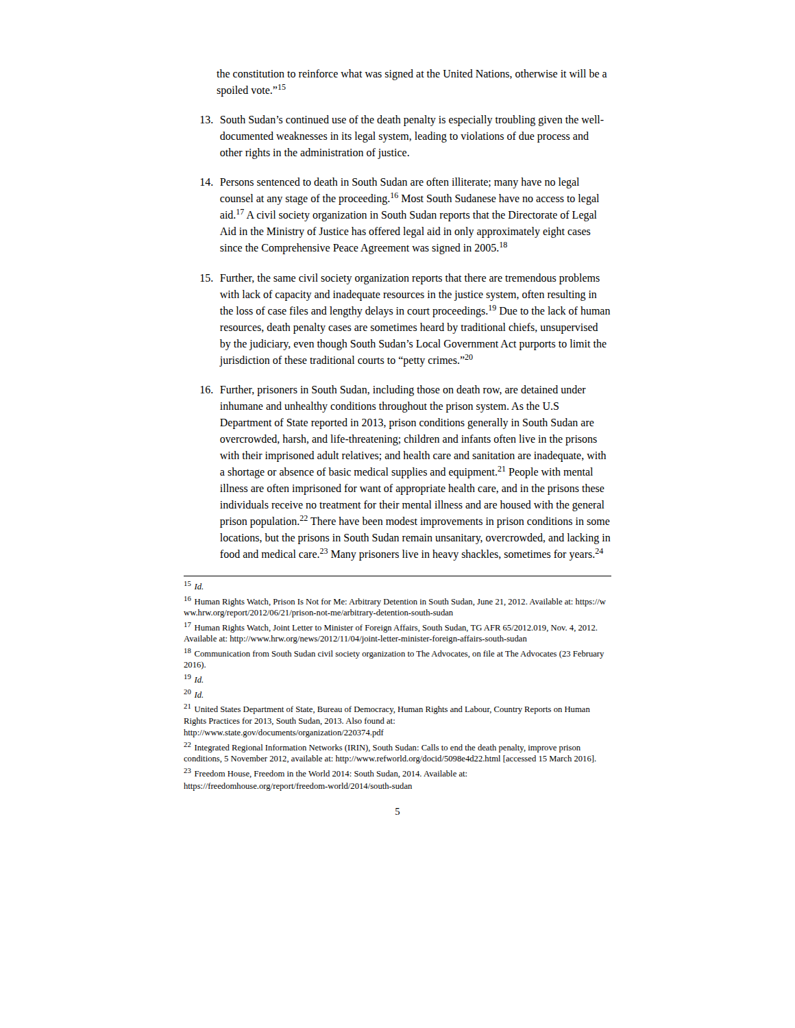the constitution to reinforce what was signed at the United Nations, otherwise it will be a spoiled vote.”15
13. South Sudan’s continued use of the death penalty is especially troubling given the well-documented weaknesses in its legal system, leading to violations of due process and other rights in the administration of justice.
14. Persons sentenced to death in South Sudan are often illiterate; many have no legal counsel at any stage of the proceeding.16 Most South Sudanese have no access to legal aid.17 A civil society organization in South Sudan reports that the Directorate of Legal Aid in the Ministry of Justice has offered legal aid in only approximately eight cases since the Comprehensive Peace Agreement was signed in 2005.18
15. Further, the same civil society organization reports that there are tremendous problems with lack of capacity and inadequate resources in the justice system, often resulting in the loss of case files and lengthy delays in court proceedings.19 Due to the lack of human resources, death penalty cases are sometimes heard by traditional chiefs, unsupervised by the judiciary, even though South Sudan’s Local Government Act purports to limit the jurisdiction of these traditional courts to “petty crimes.”20
16. Further, prisoners in South Sudan, including those on death row, are detained under inhumane and unhealthy conditions throughout the prison system. As the U.S Department of State reported in 2013, prison conditions generally in South Sudan are overcrowded, harsh, and life-threatening; children and infants often live in the prisons with their imprisoned adult relatives; and health care and sanitation are inadequate, with a shortage or absence of basic medical supplies and equipment.21 People with mental illness are often imprisoned for want of appropriate health care, and in the prisons these individuals receive no treatment for their mental illness and are housed with the general prison population.22 There have been modest improvements in prison conditions in some locations, but the prisons in South Sudan remain unsanitary, overcrowded, and lacking in food and medical care.23 Many prisoners live in heavy shackles, sometimes for years.24
15 Id.
16 Human Rights Watch, Prison Is Not for Me: Arbitrary Detention in South Sudan, June 21, 2012. Available at: https://www.hrw.org/report/2012/06/21/prison-not-me/arbitrary-detention-south-sudan
17 Human Rights Watch, Joint Letter to Minister of Foreign Affairs, South Sudan, TG AFR 65/2012.019, Nov. 4, 2012. Available at: http://www.hrw.org/news/2012/11/04/joint-letter-minister-foreign-affairs-south-sudan
18 Communication from South Sudan civil society organization to The Advocates, on file at The Advocates (23 February 2016).
19 Id.
20 Id.
21 United States Department of State, Bureau of Democracy, Human Rights and Labour, Country Reports on Human Rights Practices for 2013, South Sudan, 2013. Also found at:
http://www.state.gov/documents/organization/220374.pdf
22 Integrated Regional Information Networks (IRIN), South Sudan: Calls to end the death penalty, improve prison conditions, 5 November 2012, available at: http://www.refworld.org/docid/5098e4d22.html [accessed 15 March 2016].
23 Freedom House, Freedom in the World 2014: South Sudan, 2014. Available at:
https://freedomhouse.org/report/freedom-world/2014/south-sudan
5